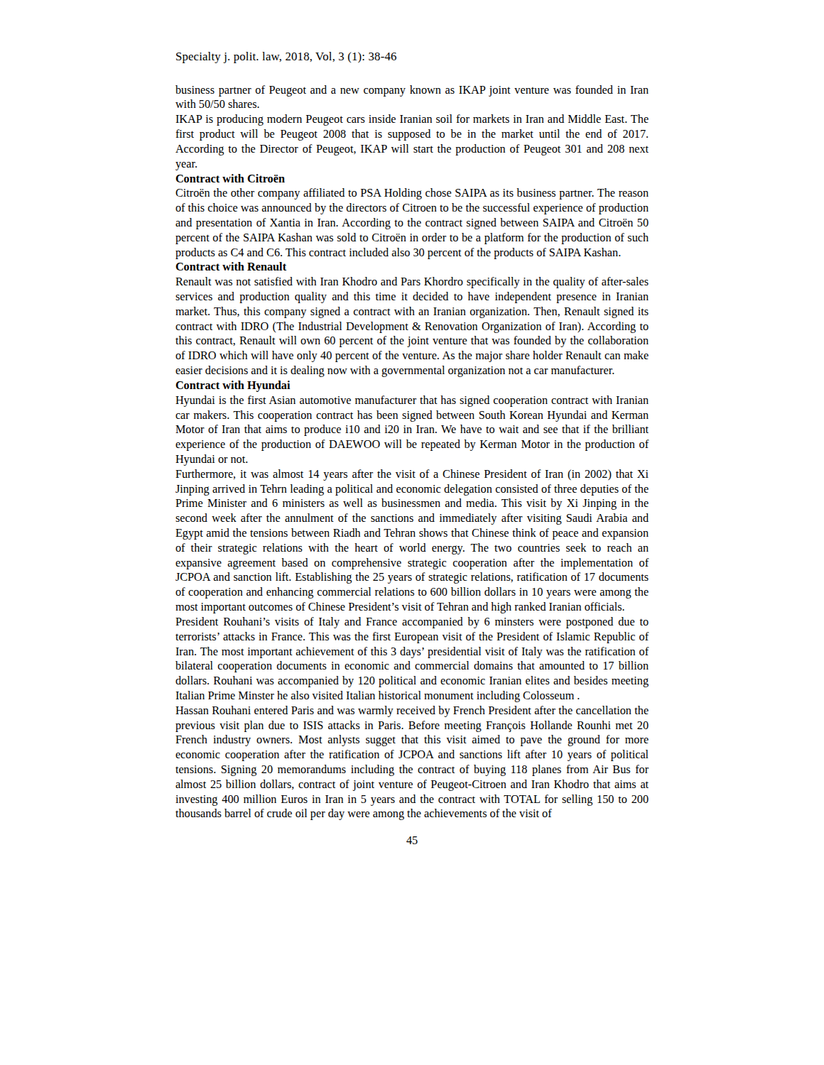Specialty j. polit. law, 2018, Vol, 3 (1): 38-46
business partner of Peugeot and a new company known as IKAP joint venture was founded in Iran with 50/50 shares.
IKAP is producing modern Peugeot cars inside Iranian soil for markets in Iran and Middle East. The first product will be Peugeot 2008 that is supposed to be in the market until the end of 2017. According to the Director of Peugeot, IKAP will start the production of Peugeot 301 and 208 next year.
Contract with Citroën
Citroën the other company affiliated to PSA Holding chose SAIPA as its business partner. The reason of this choice was announced by the directors of Citroen to be the successful experience of production and presentation of Xantia in Iran. According to the contract signed between SAIPA and Citroën 50 percent of the SAIPA Kashan was sold to Citroën in order to be a platform for the production of such products as C4 and C6. This contract included also 30 percent of the products of SAIPA Kashan.
Contract with Renault
Renault was not satisfied with Iran Khodro and Pars Khordro specifically in the quality of after-sales services and production quality and this time it decided to have independent presence in Iranian market. Thus, this company signed a contract with an Iranian organization. Then, Renault signed its contract with IDRO (The Industrial Development & Renovation Organization of Iran). According to this contract, Renault will own 60 percent of the joint venture that was founded by the collaboration of IDRO which will have only 40 percent of the venture. As the major share holder Renault can make easier decisions and it is dealing now with a governmental organization not a car manufacturer.
Contract with Hyundai
Hyundai is the first Asian automotive manufacturer that has signed cooperation contract with Iranian car makers. This cooperation contract has been signed between South Korean Hyundai and Kerman Motor of Iran that aims to produce i10 and i20 in Iran. We have to wait and see that if the brilliant experience of the production of DAEWOO will be repeated by Kerman Motor in the production of Hyundai or not.
Furthermore, it was almost 14 years after the visit of a Chinese President of Iran (in 2002) that Xi Jinping arrived in Tehrn leading a political and economic delegation consisted of three deputies of the Prime Minister and 6 ministers as well as businessmen and media. This visit by Xi Jinping in the second week after the annulment of the sanctions and immediately after visiting Saudi Arabia and Egypt amid the tensions between Riadh and Tehran shows that Chinese think of peace and expansion of their strategic relations with the heart of world energy. The two countries seek to reach an expansive agreement based on comprehensive strategic cooperation after the implementation of JCPOA and sanction lift. Establishing the 25 years of strategic relations, ratification of 17 documents of cooperation and enhancing commercial relations to 600 billion dollars in 10 years were among the most important outcomes of Chinese President’s visit of Tehran and high ranked Iranian officials.
President Rouhani’s visits of Italy and France accompanied by 6 minsters were postponed due to terrorists’ attacks in France. This was the first European visit of the President of Islamic Republic of Iran. The most important achievement of this 3 days’ presidential visit of Italy was the ratification of bilateral cooperation documents in economic and commercial domains that amounted to 17 billion dollars. Rouhani was accompanied by 120 political and economic Iranian elites and besides meeting Italian Prime Minster he also visited Italian historical monument including Colosseum .
Hassan Rouhani entered Paris and was warmly received by French President after the cancellation the previous visit plan due to ISIS attacks in Paris. Before meeting François Hollande Rounhi met 20 French industry owners. Most anlysts sugget that this visit aimed to pave the ground for more economic cooperation after the ratification of JCPOA and sanctions lift after 10 years of political tensions. Signing 20 memorandums including the contract of buying 118 planes from Air Bus for almost 25 billion dollars, contract of joint venture of Peugeot-Citroen and Iran Khodro that aims at investing 400 million Euros in Iran in 5 years and the contract with TOTAL for selling 150 to 200 thousands barrel of crude oil per day were among the achievements of the visit of
45